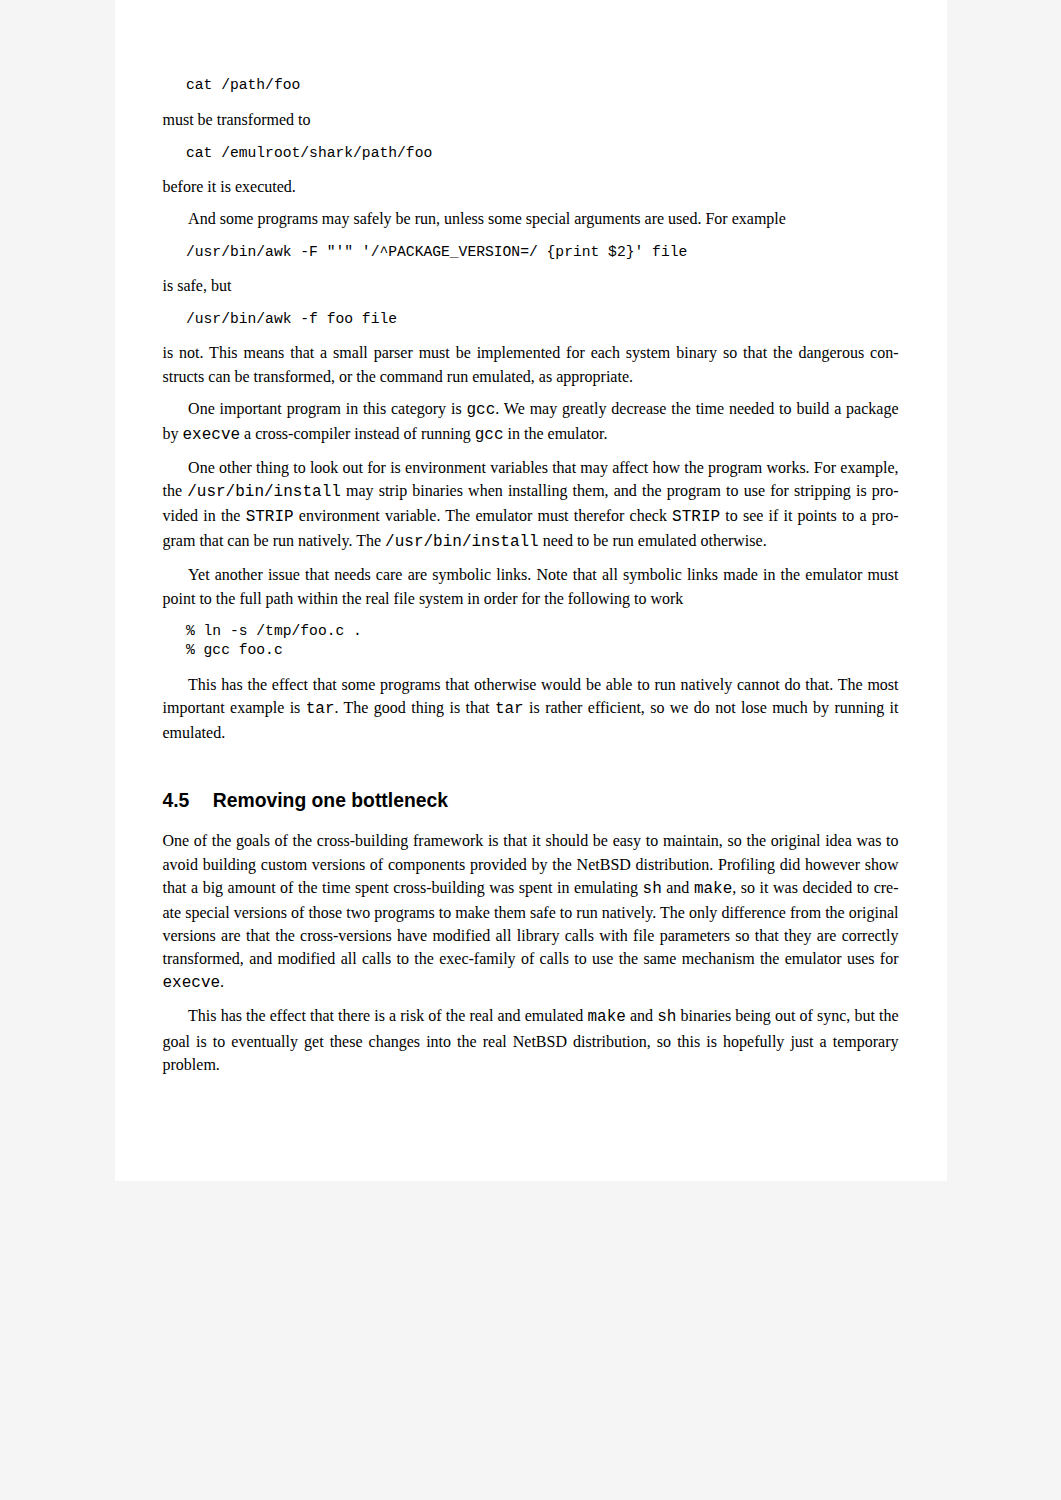cat /path/foo
must be transformed to
cat /emulroot/shark/path/foo
before it is executed.
And some programs may safely be run, unless some special arguments are used. For example
/usr/bin/awk -F "'" '/^PACKAGE_VERSION=/ {print $2}' file
is safe, but
/usr/bin/awk -f foo file
is not. This means that a small parser must be implemented for each system binary so that the dangerous constructs can be transformed, or the command run emulated, as appropriate.
One important program in this category is gcc. We may greatly decrease the time needed to build a package by execve a cross-compiler instead of running gcc in the emulator.
One other thing to look out for is environment variables that may affect how the program works. For example, the /usr/bin/install may strip binaries when installing them, and the program to use for stripping is provided in the STRIP environment variable. The emulator must therefor check STRIP to see if it points to a program that can be run natively. The /usr/bin/install need to be run emulated otherwise.
Yet another issue that needs care are symbolic links. Note that all symbolic links made in the emulator must point to the full path within the real file system in order for the following to work
% ln -s /tmp/foo.c .
% gcc foo.c
This has the effect that some programs that otherwise would be able to run natively cannot do that. The most important example is tar. The good thing is that tar is rather efficient, so we do not lose much by running it emulated.
4.5 Removing one bottleneck
One of the goals of the cross-building framework is that it should be easy to maintain, so the original idea was to avoid building custom versions of components provided by the NetBSD distribution. Profiling did however show that a big amount of the time spent cross-building was spent in emulating sh and make, so it was decided to create special versions of those two programs to make them safe to run natively. The only difference from the original versions are that the cross-versions have modified all library calls with file parameters so that they are correctly transformed, and modified all calls to the exec-family of calls to use the same mechanism the emulator uses for execve.
This has the effect that there is a risk of the real and emulated make and sh binaries being out of sync, but the goal is to eventually get these changes into the real NetBSD distribution, so this is hopefully just a temporary problem.